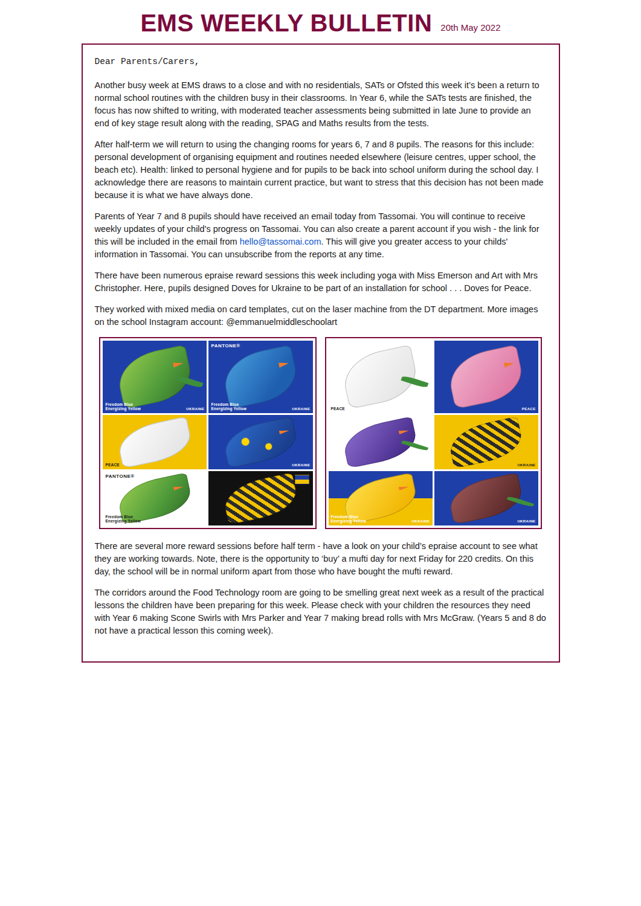EMS WEEKLY BULLETIN
20th May 2022
Dear Parents/Carers,
Another busy week at EMS draws to a close and with no residentials, SATs or Ofsted this week it’s been a return to normal school routines with the children busy in their classrooms. In Year 6, while the SATs tests are finished, the focus has now shifted to writing, with moderated teacher assessments being submitted in late June to provide an end of key stage result along with the reading, SPAG and Maths results from the tests.
After half-term we will return to using the changing rooms for years 6, 7 and 8 pupils. The reasons for this include: personal development of organising equipment and routines needed elsewhere (leisure centres, upper school, the beach etc). Health: linked to personal hygiene and for pupils to be back into school uniform during the school day. I acknowledge there are reasons to maintain current practice, but want to stress that this decision has not been made because it is what we have always done.
Parents of Year 7 and 8 pupils should have received an email today from Tassomai. You will continue to receive weekly updates of your child's progress on Tassomai. You can also create a parent account if you wish - the link for this will be included in the email from hello@tassomai.com. This will give you greater access to your childs' information in Tassomai. You can unsubscribe from the reports at any time.
There have been numerous epraise reward sessions this week including yoga with Miss Emerson and Art with Mrs Christopher. Here, pupils designed Doves for Ukraine to be part of an installation for school . . . Doves for Peace.
They worked with mixed media on card templates, cut on the laser machine from the DT department. More images on the school Instagram account: @emmanuelmiddleschoolart
Freedom Blue
Energizing Yellow UKRAINE
PANTONE® Freedom Blue
Energizing Yellow UKRAINE
PEACE
UKRAINE
PANTONE® Freedom Blue
Energizing Yellow
PEACE
PEACE
UKRAINE
Freedom Blue
Energizing Yellow UKRAINE
UKRAINE
There are several more reward sessions before half term - have a look on your child’s epraise account to see what they are working towards. Note, there is the opportunity to ‘buy’ a mufti day for next Friday for 220 credits. On this day, the school will be in normal uniform apart from those who have bought the mufti reward.
The corridors around the Food Technology room are going to be smelling great next week as a result of the practical lessons the children have been preparing for this week. Please check with your children the resources they need with Year 6 making Scone Swirls with Mrs Parker and Year 7 making bread rolls with Mrs McGraw. (Years 5 and 8 do not have a practical lesson this coming week).